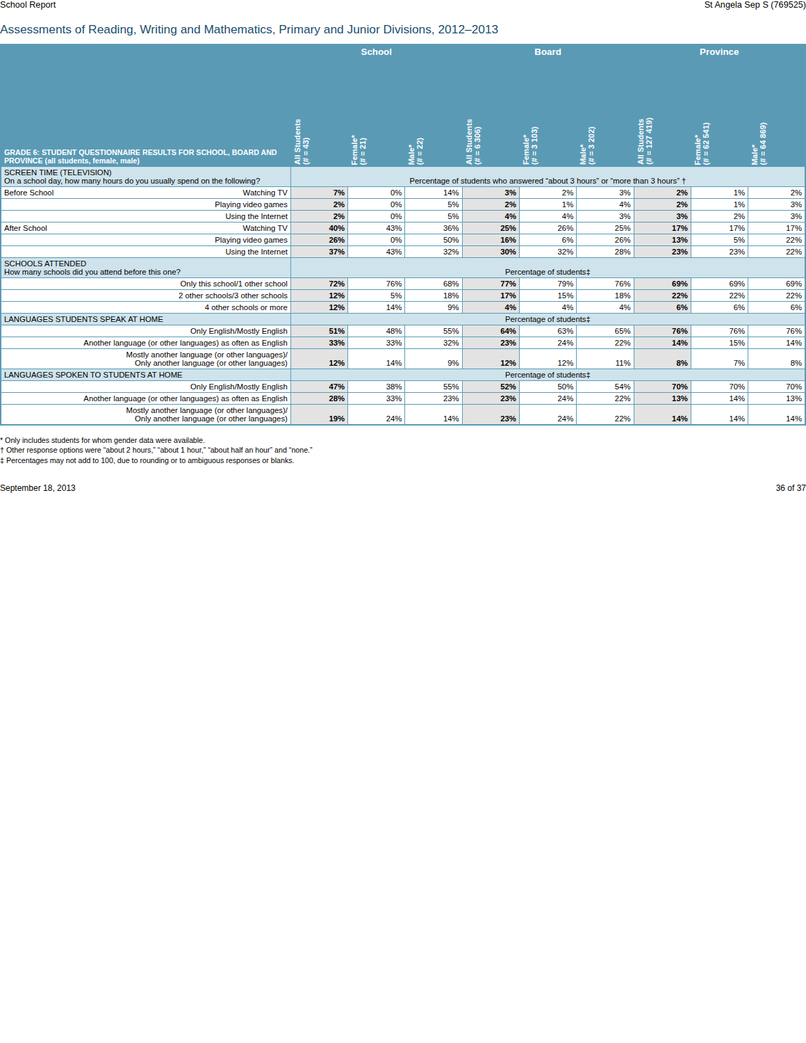School Report
St Angela Sep S (769525)
Assessments of Reading, Writing and Mathematics, Primary and Junior Divisions, 2012–2013
| GRADE 6: STUDENT QUESTIONNAIRE RESULTS FOR SCHOOL, BOARD AND PROVINCE (all students, female, male) | School | Board | Province |
| All Students (# = 43) | Female* (# = 21) | Male* (# = 22) | All Students (# = 6 306) | Female* (# = 3 103) | Male* (# = 3 202) | All Students (# = 127 419) | Female* (# = 62 541) | Male* (# = 64 869) |
| SCREEN TIME (TELEVISION) On a school day, how many hours do you usually spend on the following? | Percentage of students who answered “about 3 hours” or “more than 3 hours” † |
| Before School Watching TV | 7% | 0% | 14% | 3% | 2% | 3% | 2% | 1% | 2% |
| Playing video games | 2% | 0% | 5% | 2% | 1% | 4% | 2% | 1% | 3% |
| Using the Internet | 2% | 0% | 5% | 4% | 4% | 3% | 3% | 2% | 3% |
| After School Watching TV | 40% | 43% | 36% | 25% | 26% | 25% | 17% | 17% | 17% |
| Playing video games | 26% | 0% | 50% | 16% | 6% | 26% | 13% | 5% | 22% |
| Using the Internet | 37% | 43% | 32% | 30% | 32% | 28% | 23% | 23% | 22% |
| SCHOOLS ATTENDED How many schools did you attend before this one? | Percentage of students‡ |
| Only this school/1 other school | 72% | 76% | 68% | 77% | 79% | 76% | 69% | 69% | 69% |
| 2 other schools/3 other schools | 12% | 5% | 18% | 17% | 15% | 18% | 22% | 22% | 22% |
| 4 other schools or more | 12% | 14% | 9% | 4% | 4% | 4% | 6% | 6% | 6% |
| LANGUAGES STUDENTS SPEAK AT HOME | Percentage of students‡ |
| Only English/Mostly English | 51% | 48% | 55% | 64% | 63% | 65% | 76% | 76% | 76% |
| Another language (or other languages) as often as English | 33% | 33% | 32% | 23% | 24% | 22% | 14% | 15% | 14% |
| Mostly another language (or other languages)/ Only another language (or other languages) | 12% | 14% | 9% | 12% | 12% | 11% | 8% | 7% | 8% |
| LANGUAGES SPOKEN TO STUDENTS AT HOME | Percentage of students‡ |
| Only English/Mostly English | 47% | 38% | 55% | 52% | 50% | 54% | 70% | 70% | 70% |
| Another language (or other languages) as often as English | 28% | 33% | 23% | 23% | 24% | 22% | 13% | 14% | 13% |
| Mostly another language (or other languages)/ Only another language (or other languages) | 19% | 24% | 14% | 23% | 24% | 22% | 14% | 14% | 14% |
* Only includes students for whom gender data were available.
† Other response options were “about 2 hours,” “about 1 hour,” “about half an hour” and “none.”
‡ Percentages may not add to 100, due to rounding or to ambiguous responses or blanks.
September 18, 2013
36 of 37